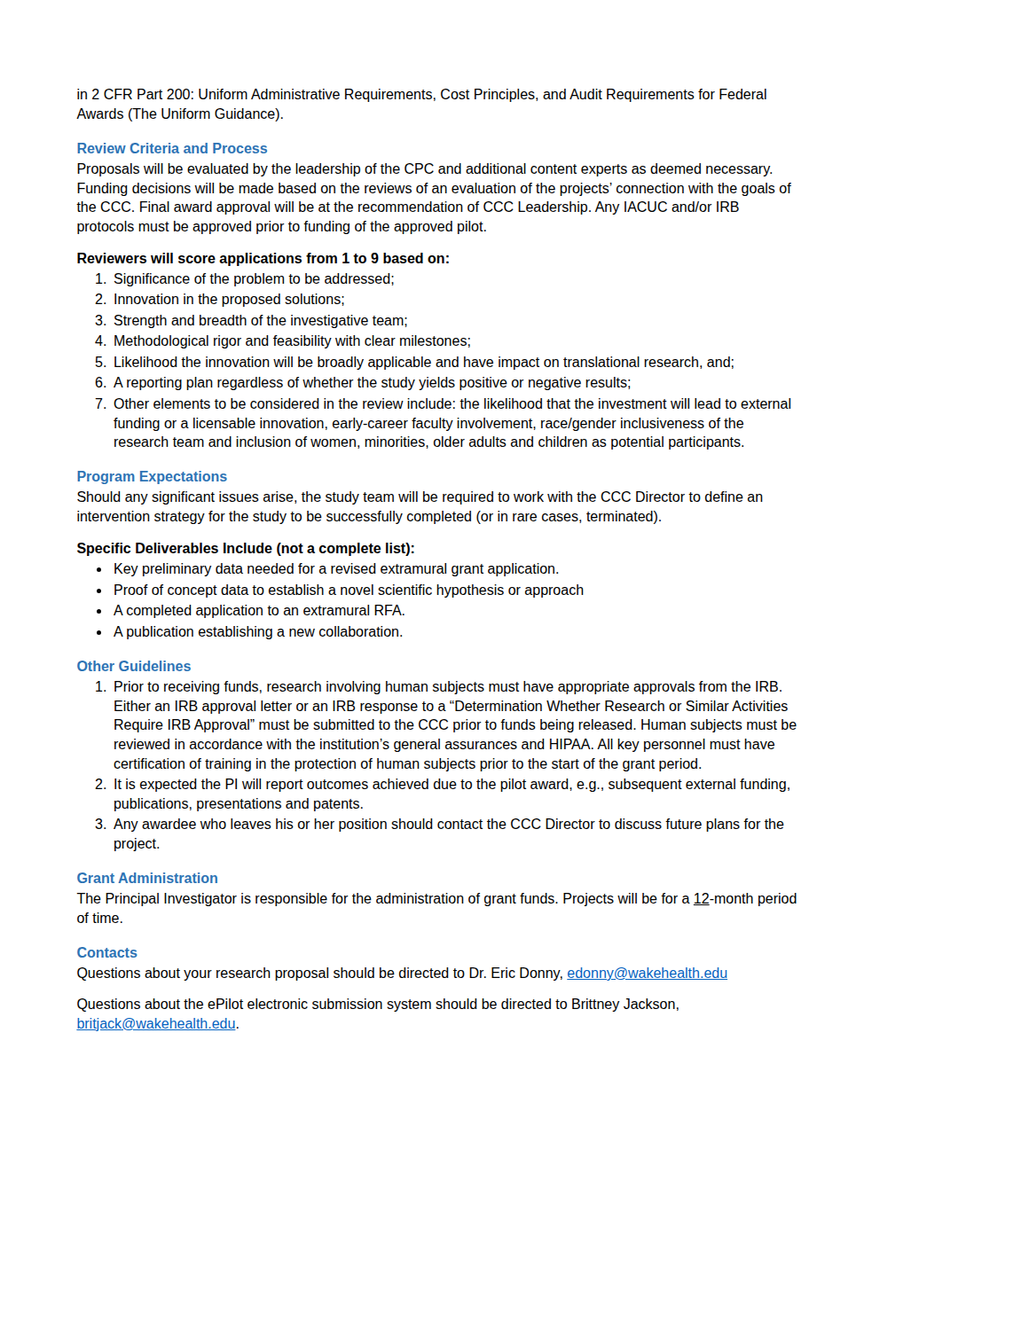in 2 CFR Part 200: Uniform Administrative Requirements, Cost Principles, and Audit Requirements for Federal Awards (The Uniform Guidance).
Review Criteria and Process
Proposals will be evaluated by the leadership of the CPC and additional content experts as deemed necessary. Funding decisions will be made based on the reviews of an evaluation of the projects’ connection with the goals of the CCC. Final award approval will be at the recommendation of CCC Leadership. Any IACUC and/or IRB protocols must be approved prior to funding of the approved pilot.
Reviewers will score applications from 1 to 9 based on:
Significance of the problem to be addressed;
Innovation in the proposed solutions;
Strength and breadth of the investigative team;
Methodological rigor and feasibility with clear milestones;
Likelihood the innovation will be broadly applicable and have impact on translational research, and;
A reporting plan regardless of whether the study yields positive or negative results;
Other elements to be considered in the review include: the likelihood that the investment will lead to external funding or a licensable innovation, early-career faculty involvement, race/gender inclusiveness of the research team and inclusion of women, minorities, older adults and children as potential participants.
Program Expectations
Should any significant issues arise, the study team will be required to work with the CCC Director to define an intervention strategy for the study to be successfully completed (or in rare cases, terminated).
Specific Deliverables Include (not a complete list):
Key preliminary data needed for a revised extramural grant application.
Proof of concept data to establish a novel scientific hypothesis or approach
A completed application to an extramural RFA.
A publication establishing a new collaboration.
Other Guidelines
Prior to receiving funds, research involving human subjects must have appropriate approvals from the IRB. Either an IRB approval letter or an IRB response to a “Determination Whether Research or Similar Activities Require IRB Approval” must be submitted to the CCC prior to funds being released. Human subjects must be reviewed in accordance with the institution’s general assurances and HIPAA. All key personnel must have certification of training in the protection of human subjects prior to the start of the grant period.
It is expected the PI will report outcomes achieved due to the pilot award, e.g., subsequent external funding, publications, presentations and patents.
Any awardee who leaves his or her position should contact the CCC Director to discuss future plans for the project.
Grant Administration
The Principal Investigator is responsible for the administration of grant funds. Projects will be for a 12-month period of time.
Contacts
Questions about your research proposal should be directed to Dr. Eric Donny, edonny@wakehealth.edu
Questions about the ePilot electronic submission system should be directed to Brittney Jackson, britjack@wakehealth.edu.